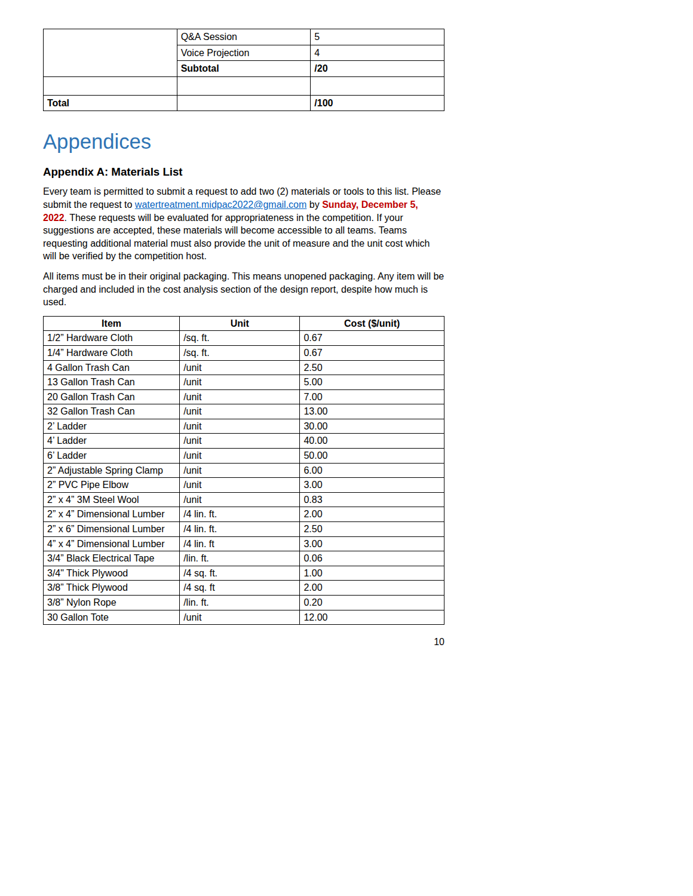| | Q&A Session | 5 |
| Voice Projection | 4 |
| Subtotal | /20 |
| Total | | /100 |
Appendices
Appendix A: Materials List
Every team is permitted to submit a request to add two (2) materials or tools to this list. Please submit the request to watertreatment.midpac2022@gmail.com by Sunday, December 5, 2022. These requests will be evaluated for appropriateness in the competition. If your suggestions are accepted, these materials will become accessible to all teams. Teams requesting additional material must also provide the unit of measure and the unit cost which will be verified by the competition host.
All items must be in their original packaging. This means unopened packaging. Any item will be charged and included in the cost analysis section of the design report, despite how much is used.
| Item | Unit | Cost ($/unit) |
| --- | --- | --- |
| 1/2” Hardware Cloth | /sq. ft. | 0.67 |
| 1/4” Hardware Cloth | /sq. ft. | 0.67 |
| 4 Gallon Trash Can | /unit | 2.50 |
| 13 Gallon Trash Can | /unit | 5.00 |
| 20 Gallon Trash Can | /unit | 7.00 |
| 32 Gallon Trash Can | /unit | 13.00 |
| 2’ Ladder | /unit | 30.00 |
| 4’ Ladder | /unit | 40.00 |
| 6’ Ladder | /unit | 50.00 |
| 2” Adjustable Spring Clamp | /unit | 6.00 |
| 2” PVC Pipe Elbow | /unit | 3.00 |
| 2” x 4” 3M Steel Wool | /unit | 0.83 |
| 2” x 4” Dimensional Lumber | /4 lin. ft. | 2.00 |
| 2” x 6” Dimensional Lumber | /4 lin. ft. | 2.50 |
| 4” x 4” Dimensional Lumber | /4 lin. ft | 3.00 |
| 3/4” Black Electrical Tape | /lin. ft. | 0.06 |
| 3/4" Thick Plywood | /4 sq. ft. | 1.00 |
| 3/8” Thick Plywood | /4 sq. ft | 2.00 |
| 3/8” Nylon Rope | /lin. ft. | 0.20 |
| 30 Gallon Tote | /unit | 12.00 |
10